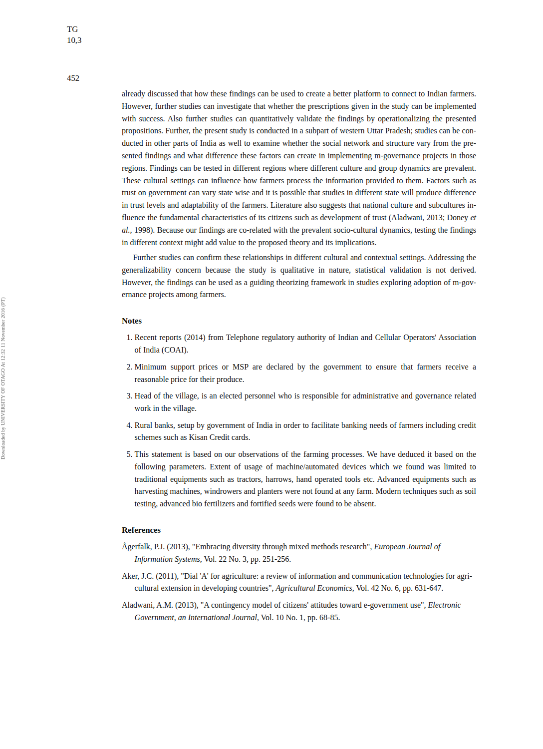Downloaded by UNIVERSITY OF OTAGO At 12:32 11 November 2016 (PT)
TG
10,3
452
already discussed that how these findings can be used to create a better platform to connect to Indian farmers. However, further studies can investigate that whether the prescriptions given in the study can be implemented with success. Also further studies can quantitatively validate the findings by operationalizing the presented propositions. Further, the present study is conducted in a subpart of western Uttar Pradesh; studies can be conducted in other parts of India as well to examine whether the social network and structure vary from the presented findings and what difference these factors can create in implementing m-governance projects in those regions. Findings can be tested in different regions where different culture and group dynamics are prevalent. These cultural settings can influence how farmers process the information provided to them. Factors such as trust on government can vary state wise and it is possible that studies in different state will produce difference in trust levels and adaptability of the farmers. Literature also suggests that national culture and subcultures influence the fundamental characteristics of its citizens such as development of trust (Aladwani, 2013; Doney et al., 1998). Because our findings are co-related with the prevalent socio-cultural dynamics, testing the findings in different context might add value to the proposed theory and its implications.
Further studies can confirm these relationships in different cultural and contextual settings. Addressing the generalizability concern because the study is qualitative in nature, statistical validation is not derived. However, the findings can be used as a guiding theorizing framework in studies exploring adoption of m-governance projects among farmers.
Notes
Recent reports (2014) from Telephone regulatory authority of Indian and Cellular Operators' Association of India (COAI).
Minimum support prices or MSP are declared by the government to ensure that farmers receive a reasonable price for their produce.
Head of the village, is an elected personnel who is responsible for administrative and governance related work in the village.
Rural banks, setup by government of India in order to facilitate banking needs of farmers including credit schemes such as Kisan Credit cards.
This statement is based on our observations of the farming processes. We have deduced it based on the following parameters. Extent of usage of machine/automated devices which we found was limited to traditional equipments such as tractors, harrows, hand operated tools etc. Advanced equipments such as harvesting machines, windrowers and planters were not found at any farm. Modern techniques such as soil testing, advanced bio fertilizers and fortified seeds were found to be absent.
References
Ågerfalk, P.J. (2013), "Embracing diversity through mixed methods research", European Journal of Information Systems, Vol. 22 No. 3, pp. 251-256.
Aker, J.C. (2011), "Dial 'A' for agriculture: a review of information and communication technologies for agricultural extension in developing countries", Agricultural Economics, Vol. 42 No. 6, pp. 631-647.
Aladwani, A.M. (2013), "A contingency model of citizens' attitudes toward e-government use", Electronic Government, an International Journal, Vol. 10 No. 1, pp. 68-85.